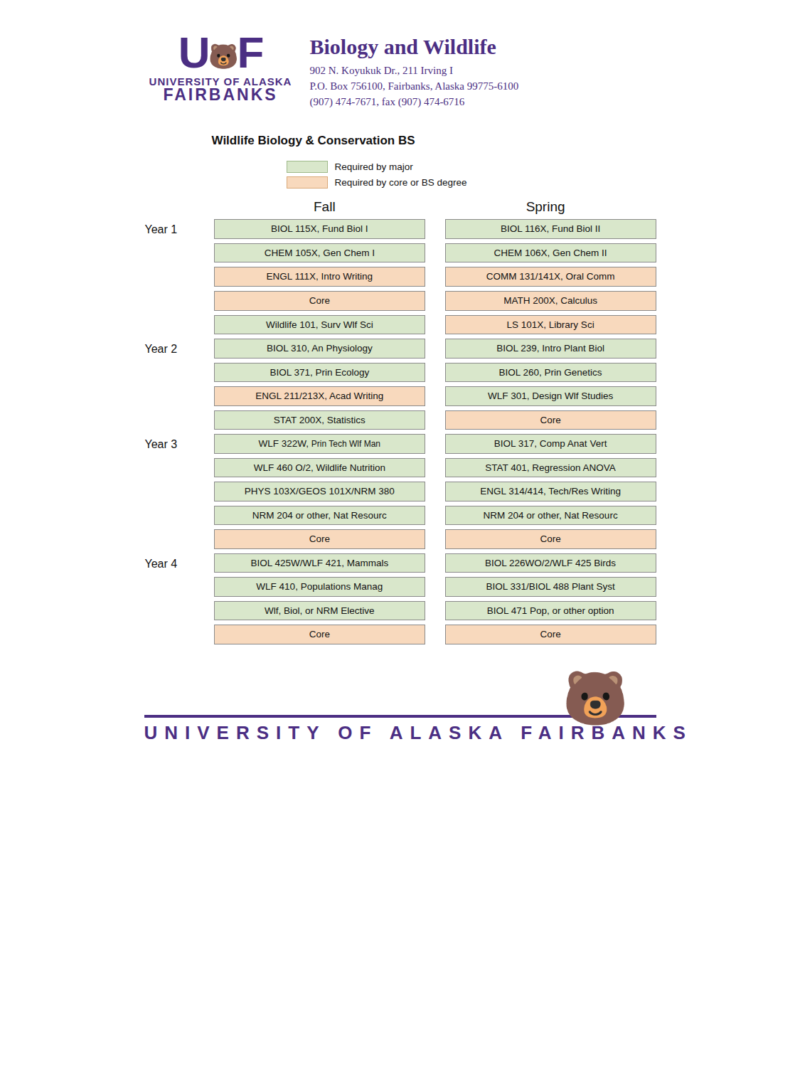U🐻F
UNIVERSITY OF ALASKA FAIRBANKS
Biology and Wildlife
902 N. Koyukuk Dr., 211 Irving I
P.O. Box 756100, Fairbanks, Alaska 99775-6100
(907) 474-7671, fax (907) 474-6716
Wildlife Biology & Conservation BS
Required by major
Required by core or BS degree
| | Fall | Spring |
| --- | --- | --- |
| Year 1 | BIOL 115X, Fund Biol I CHEM 105X, Gen Chem I ENGL 111X, Intro Writing Core Wildlife 101, Surv Wlf Sci | BIOL 116X, Fund Biol II CHEM 106X, Gen Chem II COMM 131/141X, Oral Comm MATH 200X, Calculus LS 101X, Library Sci |
| Year 2 | BIOL 310, An Physiology BIOL 371, Prin Ecology ENGL 211/213X, Acad Writing STAT 200X, Statistics | BIOL 239, Intro Plant Biol BIOL 260, Prin Genetics WLF 301, Design Wlf Studies Core |
| Year 3 | WLF 322W, Prin Tech Wlf Man WLF 460 O/2, Wildlife Nutrition PHYS 103X/GEOS 101X/NRM 380 NRM 204 or other, Nat Resourc Core | BIOL 317, Comp Anat Vert STAT 401, Regression ANOVA ENGL 314/414, Tech/Res Writing NRM 204 or other, Nat Resourc Core |
| Year 4 | BIOL 425W/WLF 421, Mammals WLF 410, Populations Manag Wlf, Biol, or NRM Elective Core | BIOL 226WO/2/WLF 425 Birds BIOL 331/BIOL 488 Plant Syst BIOL 471 Pop, or other option Core |
🐻
UNIVERSITY OF ALASKA FAIRBANKS